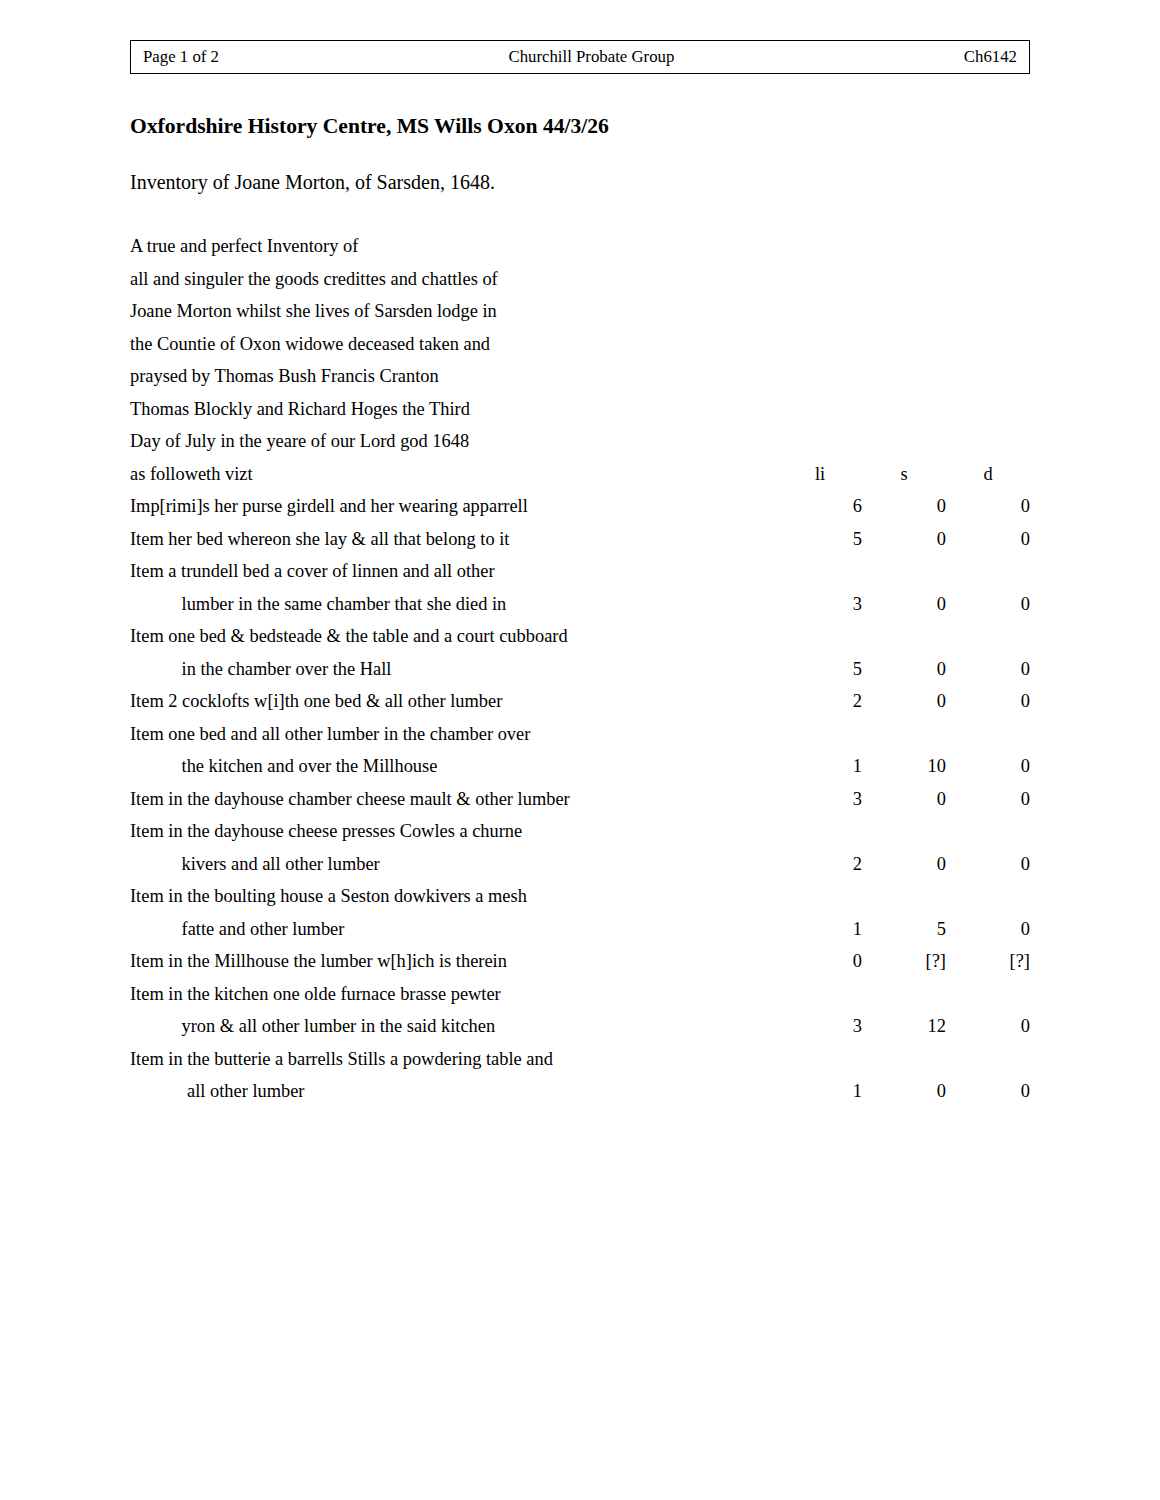Page 1 of 2 Churchill Probate Group Ch6142
Oxfordshire History Centre, MS Wills Oxon 44/3/26
Inventory of Joane Morton, of Sarsden, 1648.
| A true and perfect Inventory of | | | |
| all and singuler the goods credittes and chattles of | | | |
| Joane Morton whilst she lives of Sarsden lodge in | | | |
| the Countie of Oxon widowe deceased taken and | | | |
| praysed by Thomas Bush Francis Cranton | | | |
| Thomas Blockly and Richard Hoges the Third | | | |
| Day of July in the yeare of our Lord god 1648 | | | |
| as followeth vizt | li | s | d |
| Imp[rimi]s her purse girdell and her wearing apparrell | 6 | 0 | 0 |
| Item her bed whereon she lay & all that belong to it | 5 | 0 | 0 |
| Item a trundell bed a cover of linnen and all other | | | |
| lumber in the same chamber that she died in | 3 | 0 | 0 |
| Item one bed & bedsteade & the table and a court cubboard | | | |
| in the chamber over the Hall | 5 | 0 | 0 |
| Item 2 cocklofts w[i]th one bed & all other lumber | 2 | 0 | 0 |
| Item one bed and all other lumber in the chamber over | | | |
| the kitchen and over the Millhouse | 1 | 10 | 0 |
| Item in the dayhouse chamber cheese mault & other lumber | 3 | 0 | 0 |
| Item in the dayhouse cheese presses Cowles a churne | | | |
| kivers and all other lumber | 2 | 0 | 0 |
| Item in the boulting house a Seston dowkivers a mesh | | | |
| fatte and other lumber | 1 | 5 | 0 |
| Item in the Millhouse the lumber w[h]ich is therein | 0 | [?] | [?] |
| Item in the kitchen one olde furnace brasse pewter | | | |
| yron & all other lumber in the said kitchen | 3 | 12 | 0 |
| Item in the butterie a barrells Stills a powdering table and | | | |
| all other lumber | 1 | 0 | 0 |